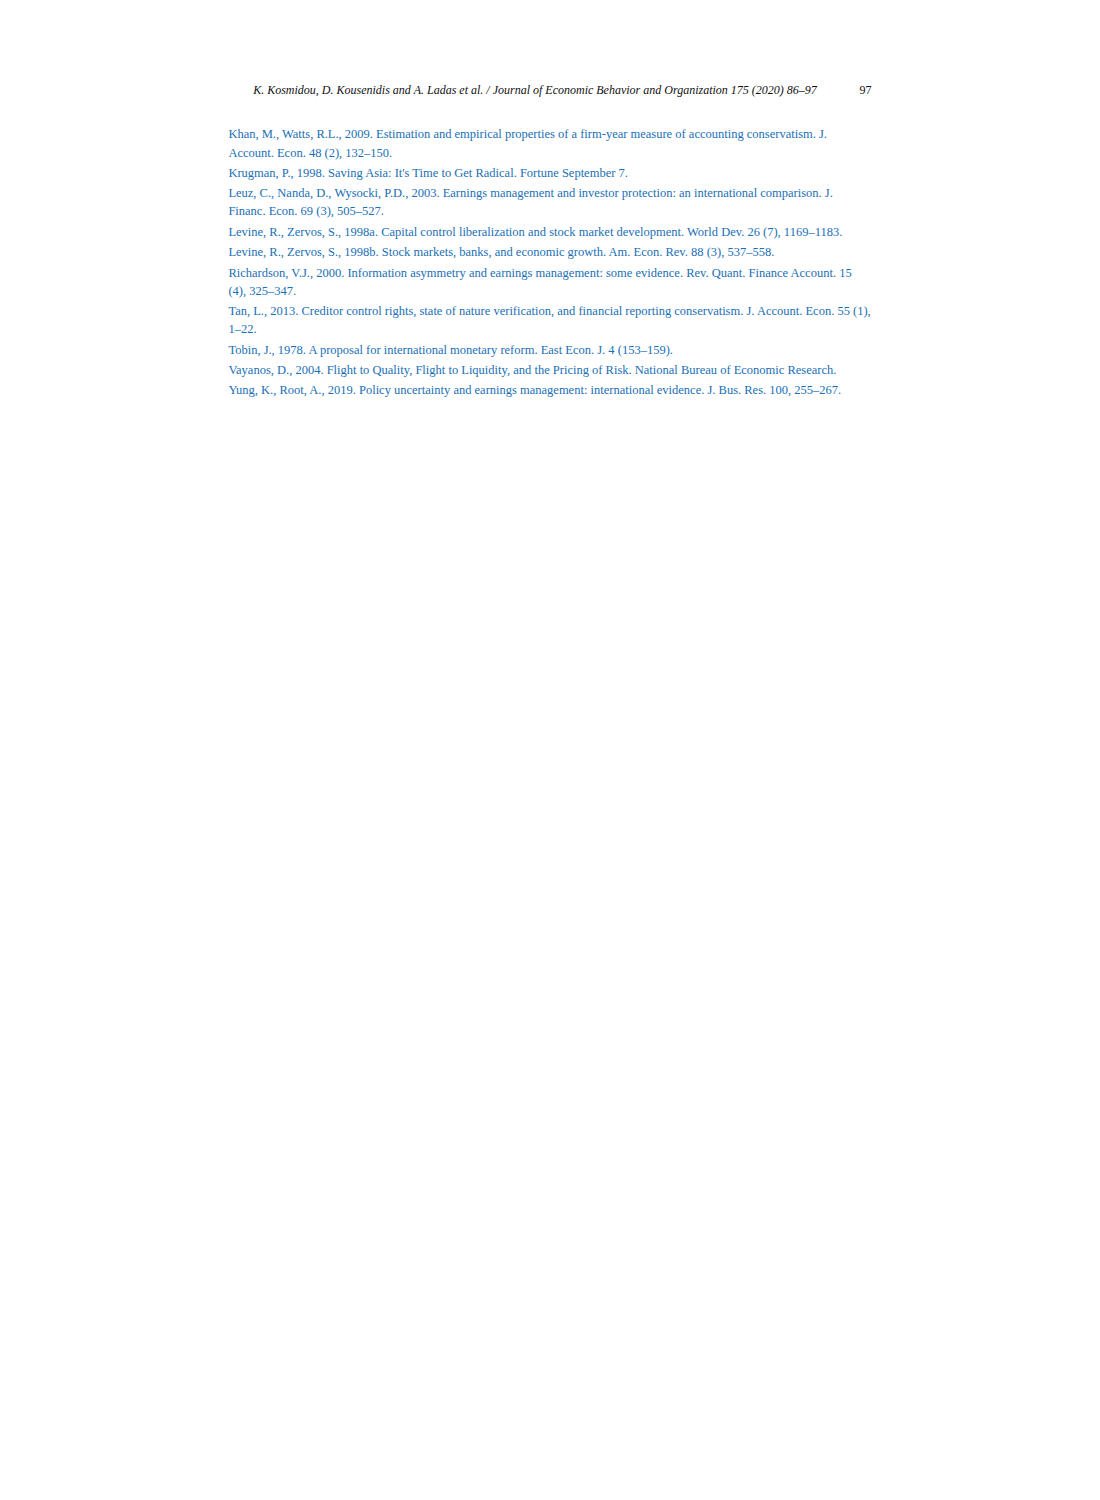K. Kosmidou, D. Kousenidis and A. Ladas et al. / Journal of Economic Behavior and Organization 175 (2020) 86–97
97
Khan, M., Watts, R.L., 2009. Estimation and empirical properties of a firm-year measure of accounting conservatism. J. Account. Econ. 48 (2), 132–150.
Krugman, P., 1998. Saving Asia: It's Time to Get Radical. Fortune September 7.
Leuz, C., Nanda, D., Wysocki, P.D., 2003. Earnings management and investor protection: an international comparison. J. Financ. Econ. 69 (3), 505–527.
Levine, R., Zervos, S., 1998a. Capital control liberalization and stock market development. World Dev. 26 (7), 1169–1183.
Levine, R., Zervos, S., 1998b. Stock markets, banks, and economic growth. Am. Econ. Rev. 88 (3), 537–558.
Richardson, V.J., 2000. Information asymmetry and earnings management: some evidence. Rev. Quant. Finance Account. 15 (4), 325–347.
Tan, L., 2013. Creditor control rights, state of nature verification, and financial reporting conservatism. J. Account. Econ. 55 (1), 1–22.
Tobin, J., 1978. A proposal for international monetary reform. East Econ. J. 4 (153–159).
Vayanos, D., 2004. Flight to Quality, Flight to Liquidity, and the Pricing of Risk. National Bureau of Economic Research.
Yung, K., Root, A., 2019. Policy uncertainty and earnings management: international evidence. J. Bus. Res. 100, 255–267.